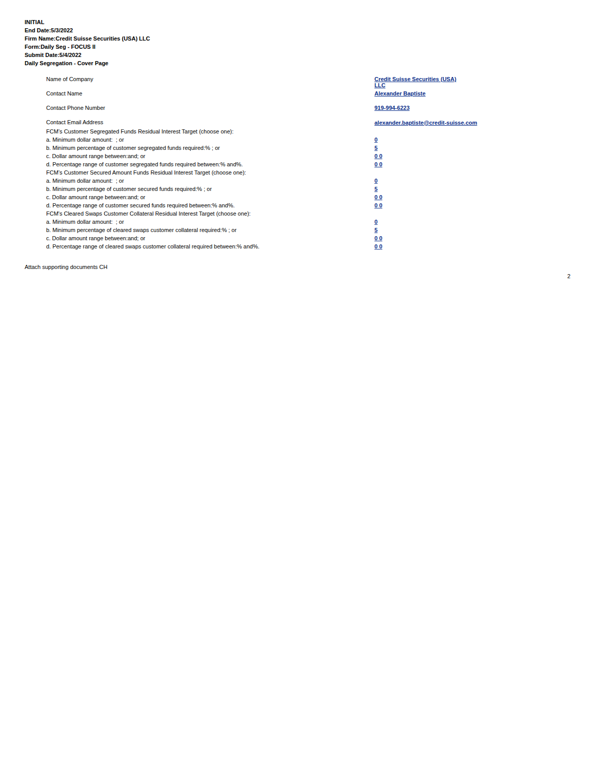INITIAL
End Date:5/3/2022
Firm Name:Credit Suisse Securities (USA) LLC
Form:Daily Seg - FOCUS II
Submit Date:5/4/2022
Daily Segregation - Cover Page
| | Name of Company | Credit Suisse Securities (USA) LLC |
| | Contact Name | Alexander Baptiste |
| | Contact Phone Number | 919-994-6223 |
| | Contact Email Address | alexander.baptiste@credit-suisse.com |
| | FCM’s Customer Segregated Funds Residual Interest Target (choose one): | |
| | a. Minimum dollar amount: ; or | 0 |
| | b. Minimum percentage of customer segregated funds required:% ; or | 5 |
| | c. Dollar amount range between:and; or | 0 0 |
| | d. Percentage range of customer segregated funds required between:% and%. | 0 0 |
| | FCM’s Customer Secured Amount Funds Residual Interest Target (choose one): | |
| | a. Minimum dollar amount: ; or | 0 |
| | b. Minimum percentage of customer secured funds required:% ; or | 5 |
| | c. Dollar amount range between:and; or | 0 0 |
| | d. Percentage range of customer secured funds required between:% and%. | 0 0 |
| | FCM's Cleared Swaps Customer Collateral Residual Interest Target (choose one): | |
| | a. Minimum dollar amount: ; or | 0 |
| | b. Minimum percentage of cleared swaps customer collateral required:% ; or | 5 |
| | c. Dollar amount range between:and; or | 0 0 |
| | d. Percentage range of cleared swaps customer collateral required between:% and%. | 0 0 |
Attach supporting documents CH
2